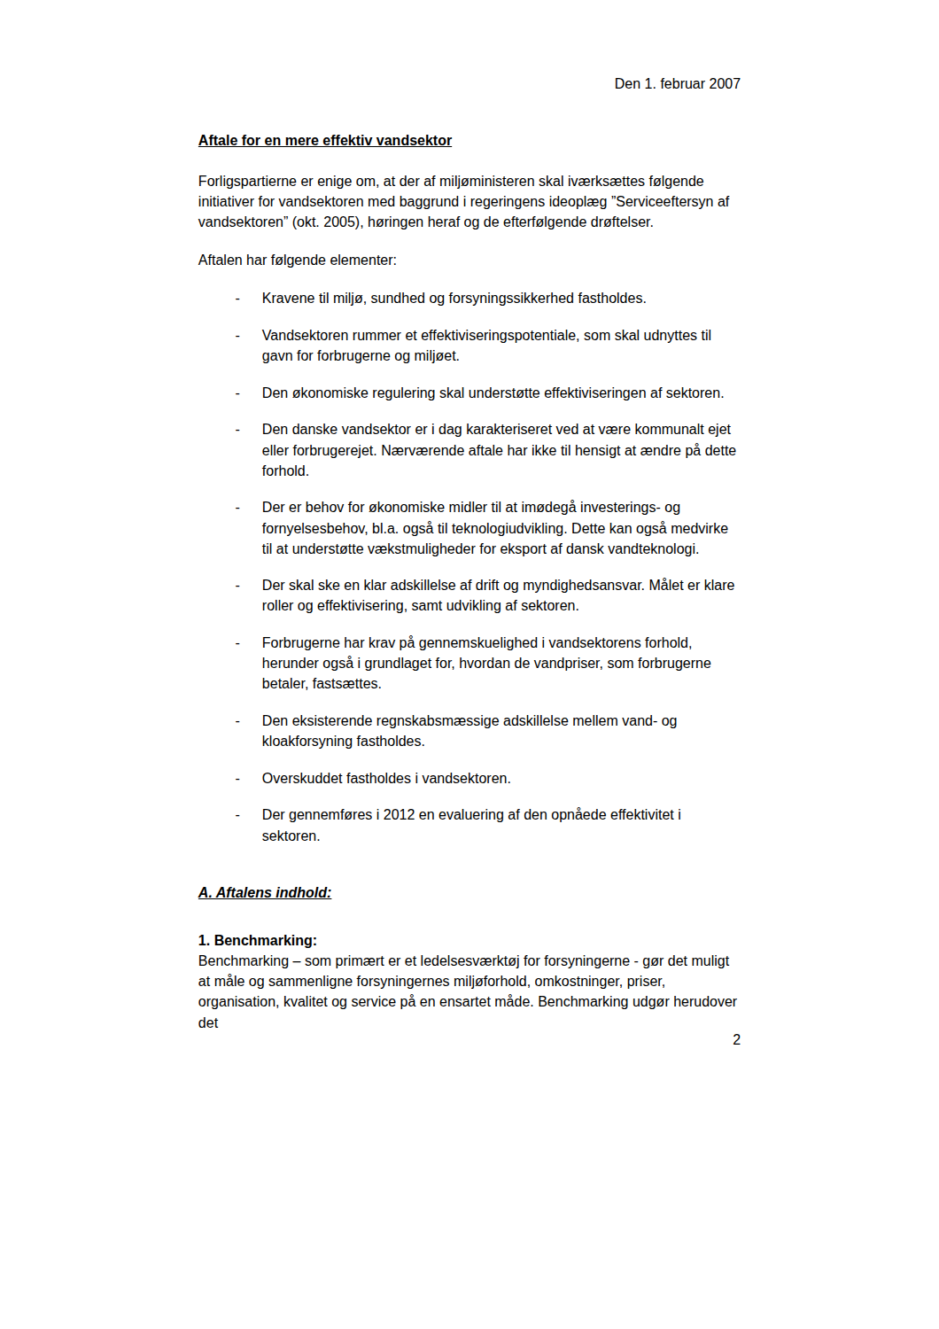Den 1. februar 2007
Aftale for en mere effektiv vandsektor
Forligspartierne er enige om, at der af miljøministeren skal iværksættes følgende initiativer for vandsektoren med baggrund i regeringens ideoplæg ”Serviceeftersyn af vandsektoren” (okt. 2005), høringen heraf og de efterfølgende drøftelser.
Aftalen har følgende elementer:
Kravene til miljø, sundhed og forsyningssikkerhed fastholdes.
Vandsektoren rummer et effektiviseringspotentiale, som skal udnyttes til gavn for forbrugerne og miljøet.
Den økonomiske regulering skal understøtte effektiviseringen af sektoren.
Den danske vandsektor er i dag karakteriseret ved at være kommunalt ejet eller forbrugerejet. Nærværende aftale har ikke til hensigt at ændre på dette forhold.
Der er behov for økonomiske midler til at imødegå investerings- og fornyelsesbehov, bl.a. også til teknologiudvikling. Dette kan også medvirke til at understøtte vækstmuligheder for eksport af dansk vandteknologi.
Der skal ske en klar adskillelse af drift og myndighedsansvar. Målet er klare roller og effektivisering, samt udvikling af sektoren.
Forbrugerne har krav på gennemskuelighed i vandsektorens forhold, herunder også i grundlaget for, hvordan de vandpriser, som forbrugerne betaler, fastsættes.
Den eksisterende regnskabsmæssige adskillelse mellem vand- og kloakforsyning fastholdes.
Overskuddet fastholdes i vandsektoren.
Der gennemføres i 2012 en evaluering af den opnåede effektivitet i sektoren.
A. Aftalens indhold:
1. Benchmarking:
Benchmarking – som primært er et ledelsesværktøj for forsyningerne - gør det muligt at måle og sammenligne forsyningernes miljøforhold, omkostninger, priser, organisation, kvalitet og service på en ensartet måde. Benchmarking udgør herudover det
2